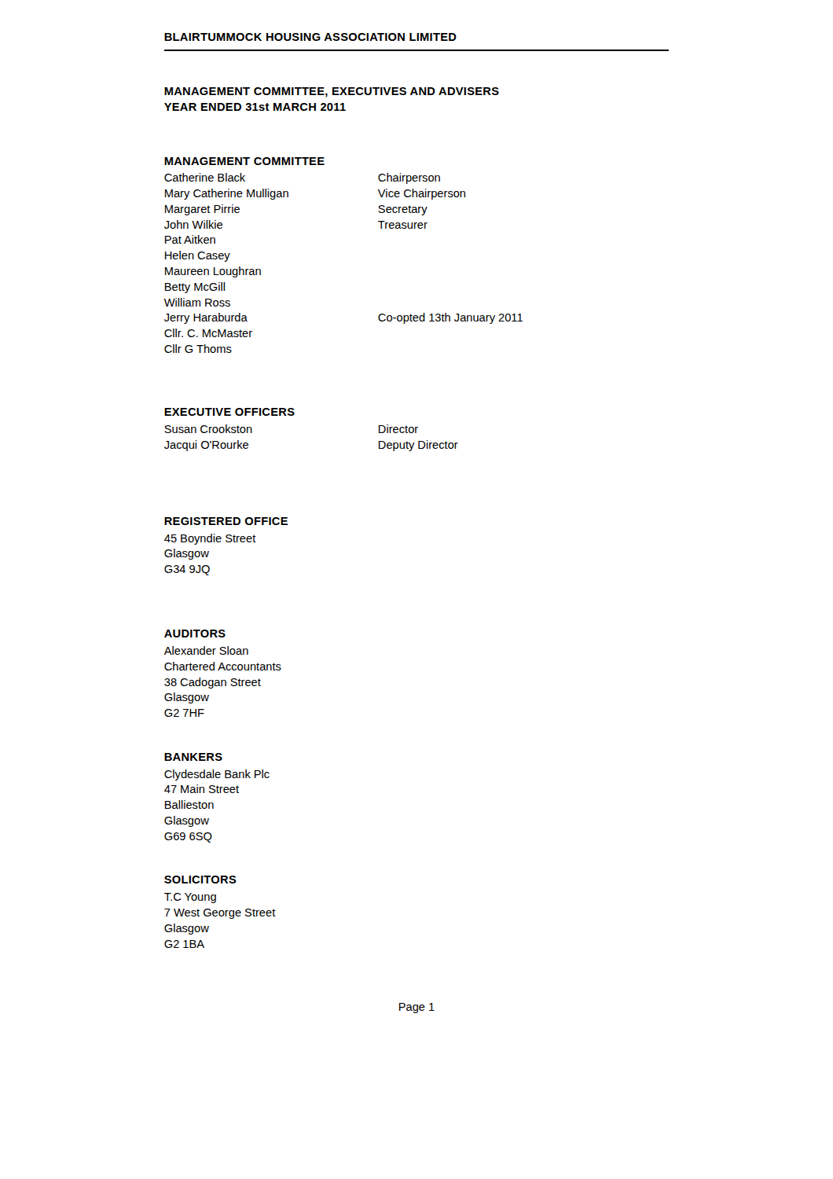BLAIRTUMMOCK HOUSING ASSOCIATION LIMITED
MANAGEMENT COMMITTEE, EXECUTIVES AND ADVISERS
YEAR ENDED 31st MARCH 2011
MANAGEMENT COMMITTEE
| Catherine Black | Chairperson |
| Mary Catherine Mulligan | Vice Chairperson |
| Margaret Pirrie | Secretary |
| John Wilkie | Treasurer |
| Pat Aitken | |
| Helen Casey | |
| Maureen Loughran | |
| Betty McGill | |
| William Ross | |
| Jerry Haraburda | Co-opted 13th January 2011 |
| Cllr. C. McMaster | |
| Cllr G Thoms | |
EXECUTIVE OFFICERS
| Susan Crookston | Director |
| Jacqui O'Rourke | Deputy Director |
REGISTERED OFFICE
45 Boyndie Street
Glasgow
G34 9JQ
AUDITORS
Alexander Sloan
Chartered Accountants
38 Cadogan Street
Glasgow
G2 7HF
BANKERS
Clydesdale Bank Plc
47 Main Street
Ballieston
Glasgow
G69 6SQ
SOLICITORS
T.C Young
7 West George Street
Glasgow
G2 1BA
Page 1